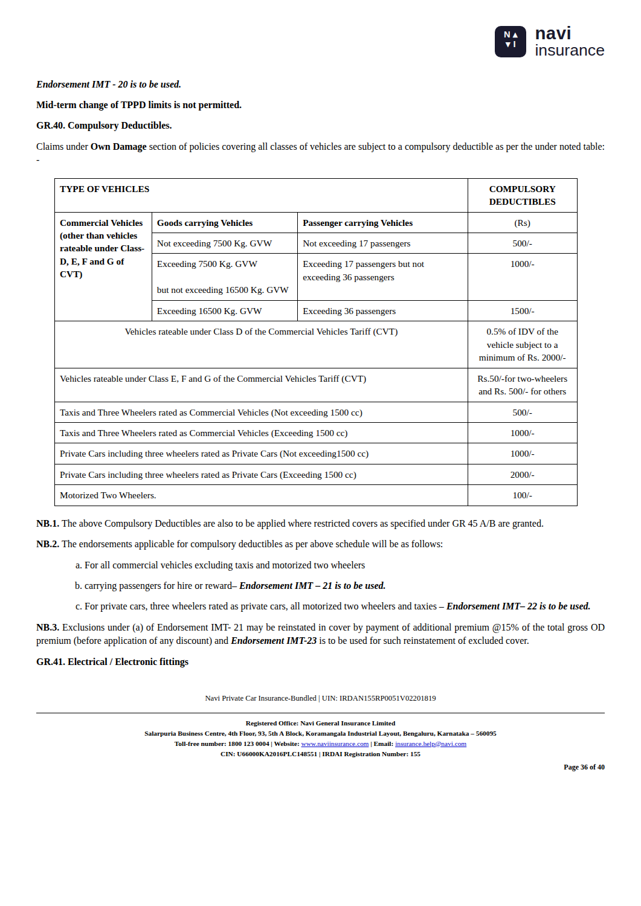N ▴
▾ I navi insurance
Endorsement IMT - 20 is to be used.
Mid-term change of TPPD limits is not permitted.
GR.40. Compulsory Deductibles.
Claims under Own Damage section of policies covering all classes of vehicles are subject to a compulsory deductible as per the under noted table: -
| TYPE OF VEHICLES | COMPULSORY DEDUCTIBLES |
| --- | --- |
| Commercial Vehicles (other than vehicles rateable under Class-D, E, F and G of CVT) | Goods carrying Vehicles | Passenger carrying Vehicles | (Rs) |
| Not exceeding 7500 Kg. GVW | Not exceeding 17 passengers | 500/- |
| Exceeding 7500 Kg. GVW but not exceeding 16500 Kg. GVW | Exceeding 17 passengers but not exceeding 36 passengers | 1000/- |
| Exceeding 16500 Kg. GVW | Exceeding 36 passengers | 1500/- |
| Vehicles rateable under Class D of the Commercial Vehicles Tariff (CVT) | 0.5% of IDV of the vehicle subject to a minimum of Rs. 2000/- |
| Vehicles rateable under Class E, F and G of the Commercial Vehicles Tariff (CVT) | Rs.50/-for two-wheelers and Rs. 500/- for others |
| Taxis and Three Wheelers rated as Commercial Vehicles (Not exceeding 1500 cc) | 500/- |
| Taxis and Three Wheelers rated as Commercial Vehicles (Exceeding 1500 cc) | 1000/- |
| Private Cars including three wheelers rated as Private Cars (Not exceeding1500 cc) | 1000/- |
| Private Cars including three wheelers rated as Private Cars (Exceeding 1500 cc) | 2000/- |
| Motorized Two Wheelers. | 100/- |
NB.1. The above Compulsory Deductibles are also to be applied where restricted covers as specified under GR 45 A/B are granted.
NB.2. The endorsements applicable for compulsory deductibles as per above schedule will be as follows:
For all commercial vehicles excluding taxis and motorized two wheelers
carrying passengers for hire or reward– Endorsement IMT – 21 is to be used.
For private cars, three wheelers rated as private cars, all motorized two wheelers and taxies – Endorsement IMT– 22 is to be used.
NB.3. Exclusions under (a) of Endorsement IMT- 21 may be reinstated in cover by payment of additional premium @15% of the total gross OD premium (before application of any discount) and Endorsement IMT-23 is to be used for such reinstatement of excluded cover.
GR.41. Electrical / Electronic fittings
Navi Private Car Insurance-Bundled | UIN: IRDAN155RP0051V02201819
Registered Office: Navi General Insurance Limited
Salarpuria Business Centre, 4th Floor, 93, 5th A Block, Koramangala Industrial Layout, Bengaluru, Karnataka – 560095
Toll-free number: 1800 123 0004 | Website: www.naviinsurance.com | Email: insurance.help@navi.com
CIN: U66000KA2016PLC148551 | IRDAI Registration Number: 155
Page 36 of 40